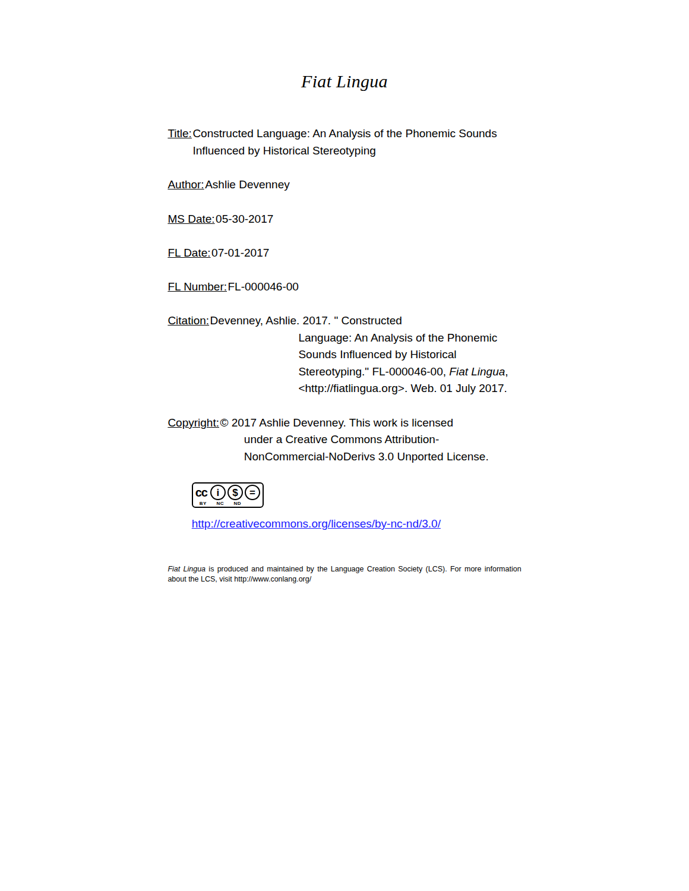Fiat Lingua
Title: Constructed Language: An Analysis of the Phonemic Sounds Influenced by Historical Stereotyping
Author: Ashlie Devenney
MS Date: 05-30-2017
FL Date: 07-01-2017
FL Number: FL-000046-00
Citation: Devenney, Ashlie. 2017. " Constructed Language: An Analysis of the Phonemic Sounds Influenced by Historical Stereotyping." FL-000046-00, Fiat Lingua, <http://fiatlingua.org>. Web. 01 July 2017.
Copyright: © 2017 Ashlie Devenney. This work is licensed under a Creative Commons Attribution- NonCommercial-NoDerivs 3.0 Unported License.
cc i $ = BY NC ND
http://creativecommons.org/licenses/by-nc-nd/3.0/
Fiat Lingua is produced and maintained by the Language Creation Society (LCS). For more information about the LCS, visit http://www.conlang.org/